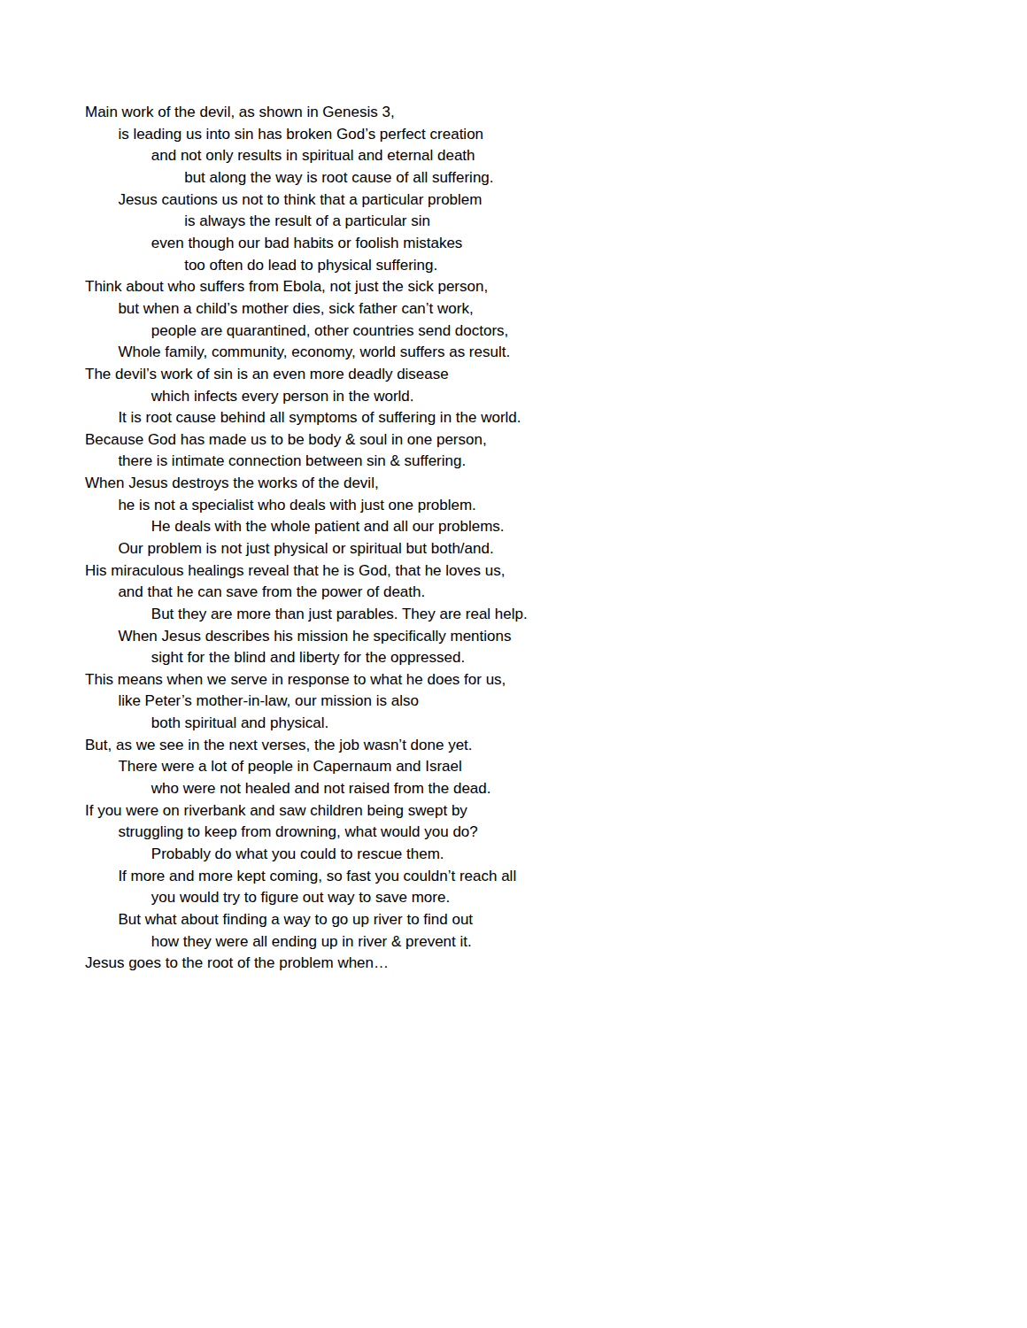Main work of the devil, as shown in Genesis 3,
is leading us into sin has broken God’s perfect creation
and not only results in spiritual and eternal death
but along the way is root cause of all suffering.
Jesus cautions us not to think that a particular problem
is always the result of a particular sin
even though our bad habits or foolish mistakes
too often do lead to physical suffering.
Think about who suffers from Ebola, not just the sick person,
but when a child’s mother dies, sick father can’t work,
people are quarantined, other countries send doctors,
Whole family, community, economy, world suffers as result.
The devil’s work of sin is an even more deadly disease
which infects every person in the world.
It is root cause behind all symptoms of suffering in the world.
Because God has made us to be body & soul in one person,
there is intimate connection between sin & suffering.
When Jesus destroys the works of the devil,
he is not a specialist who deals with just one problem.
He deals with the whole patient and all our problems.
Our problem is not just physical or spiritual but both/and.
His miraculous healings reveal that he is God, that he loves us,
and that he can save from the power of death.
But they are more than just parables. They are real help.
When Jesus describes his mission he specifically mentions
sight for the blind and liberty for the oppressed.
This means when we serve in response to what he does for us,
like Peter’s mother-in-law, our mission is also
both spiritual and physical.
But, as we see in the next verses, the job wasn’t done yet.
There were a lot of people in Capernaum and Israel
who were not healed and not raised from the dead.
If you were on riverbank and saw children being swept by
struggling to keep from drowning, what would you do?
Probably do what you could to rescue them.
If more and more kept coming, so fast you couldn’t reach all
you would try to figure out way to save more.
But what about finding a way to go up river to find out
how they were all ending up in river & prevent it.
Jesus goes to the root of the problem when…